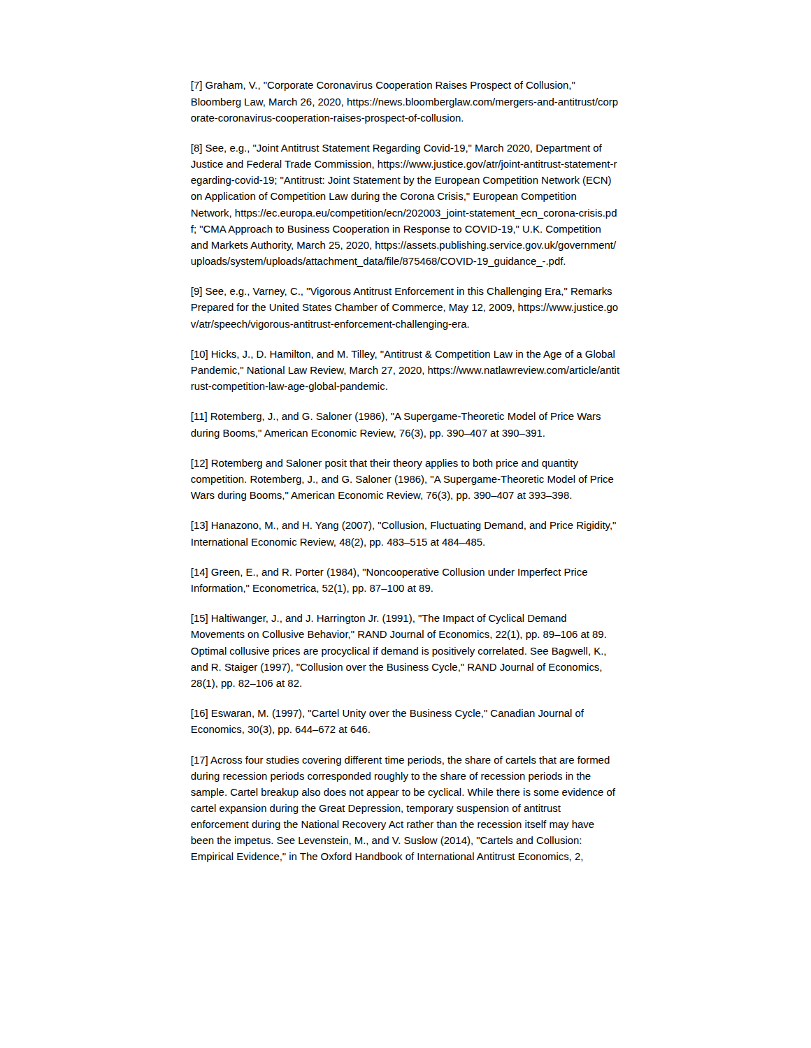[7] Graham, V., "Corporate Coronavirus Cooperation Raises Prospect of Collusion," Bloomberg Law, March 26, 2020, https://news.bloomberglaw.com/mergers-and-antitrust/corporate-coronavirus-cooperation-raises-prospect-of-collusion.
[8] See, e.g., "Joint Antitrust Statement Regarding Covid-19," March 2020, Department of Justice and Federal Trade Commission, https://www.justice.gov/atr/joint-antitrust-statement-regarding-covid-19; "Antitrust: Joint Statement by the European Competition Network (ECN) on Application of Competition Law during the Corona Crisis," European Competition Network, https://ec.europa.eu/competition/ecn/202003_joint-statement_ecn_corona-crisis.pdf; "CMA Approach to Business Cooperation in Response to COVID-19," U.K. Competition and Markets Authority, March 25, 2020, https://assets.publishing.service.gov.uk/government/uploads/system/uploads/attachment_data/file/875468/COVID-19_guidance_-.pdf.
[9] See, e.g., Varney, C., "Vigorous Antitrust Enforcement in this Challenging Era," Remarks Prepared for the United States Chamber of Commerce, May 12, 2009, https://www.justice.gov/atr/speech/vigorous-antitrust-enforcement-challenging-era.
[10] Hicks, J., D. Hamilton, and M. Tilley, "Antitrust & Competition Law in the Age of a Global Pandemic," National Law Review, March 27, 2020, https://www.natlawreview.com/article/antitrust-competition-law-age-global-pandemic.
[11] Rotemberg, J., and G. Saloner (1986), "A Supergame-Theoretic Model of Price Wars during Booms," American Economic Review, 76(3), pp. 390–407 at 390–391.
[12] Rotemberg and Saloner posit that their theory applies to both price and quantity competition. Rotemberg, J., and G. Saloner (1986), "A Supergame-Theoretic Model of Price Wars during Booms," American Economic Review, 76(3), pp. 390–407 at 393–398.
[13] Hanazono, M., and H. Yang (2007), "Collusion, Fluctuating Demand, and Price Rigidity," International Economic Review, 48(2), pp. 483–515 at 484–485.
[14] Green, E., and R. Porter (1984), "Noncooperative Collusion under Imperfect Price Information," Econometrica, 52(1), pp. 87–100 at 89.
[15] Haltiwanger, J., and J. Harrington Jr. (1991), "The Impact of Cyclical Demand Movements on Collusive Behavior," RAND Journal of Economics, 22(1), pp. 89–106 at 89. Optimal collusive prices are procyclical if demand is positively correlated. See Bagwell, K., and R. Staiger (1997), "Collusion over the Business Cycle," RAND Journal of Economics, 28(1), pp. 82–106 at 82.
[16] Eswaran, M. (1997), "Cartel Unity over the Business Cycle," Canadian Journal of Economics, 30(3), pp. 644–672 at 646.
[17] Across four studies covering different time periods, the share of cartels that are formed during recession periods corresponded roughly to the share of recession periods in the sample. Cartel breakup also does not appear to be cyclical. While there is some evidence of cartel expansion during the Great Depression, temporary suspension of antitrust enforcement during the National Recovery Act rather than the recession itself may have been the impetus. See Levenstein, M., and V. Suslow (2014), "Cartels and Collusion: Empirical Evidence," in The Oxford Handbook of International Antitrust Economics, 2,